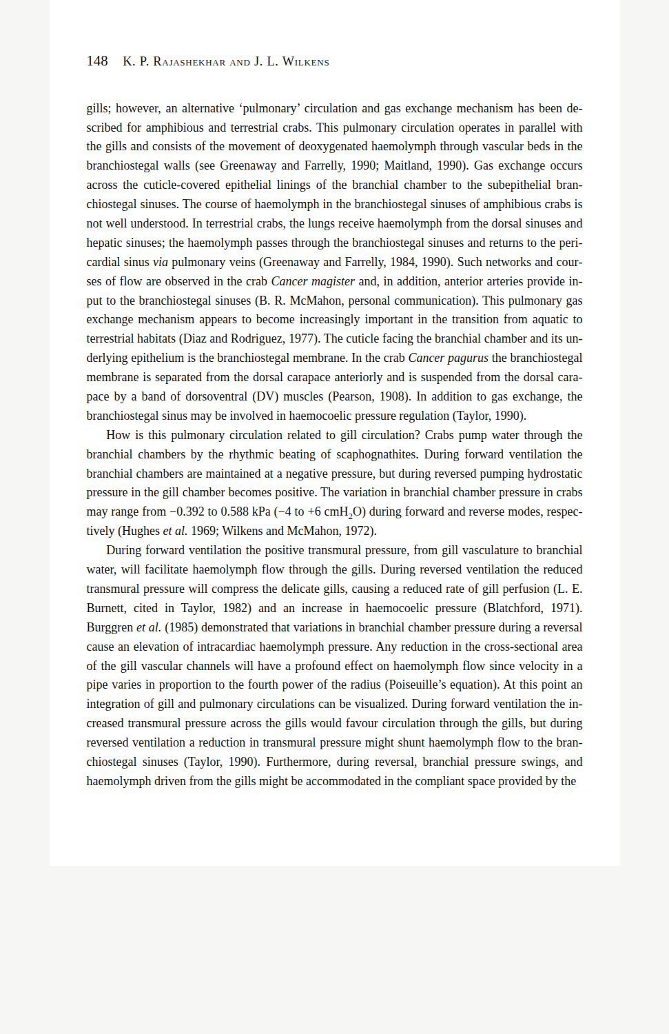148 K. P. Rajashekhar and J. L. Wilkens
gills; however, an alternative ‘pulmonary’ circulation and gas exchange mechanism has been described for amphibious and terrestrial crabs. This pulmonary circulation operates in parallel with the gills and consists of the movement of deoxygenated haemolymph through vascular beds in the branchiostegal walls (see Greenaway and Farrelly, 1990; Maitland, 1990). Gas exchange occurs across the cuticle-covered epithelial linings of the branchial chamber to the subepithelial branchiostegal sinuses. The course of haemolymph in the branchiostegal sinuses of amphibious crabs is not well understood. In terrestrial crabs, the lungs receive haemolymph from the dorsal sinuses and hepatic sinuses; the haemolymph passes through the branchiostegal sinuses and returns to the pericardial sinus via pulmonary veins (Greenaway and Farrelly, 1984, 1990). Such networks and courses of flow are observed in the crab Cancer magister and, in addition, anterior arteries provide input to the branchiostegal sinuses (B. R. McMahon, personal communication). This pulmonary gas exchange mechanism appears to become increasingly important in the transition from aquatic to terrestrial habitats (Diaz and Rodriguez, 1977). The cuticle facing the branchial chamber and its underlying epithelium is the branchiostegal membrane. In the crab Cancer pagurus the branchiostegal membrane is separated from the dorsal carapace anteriorly and is suspended from the dorsal carapace by a band of dorsoventral (DV) muscles (Pearson, 1908). In addition to gas exchange, the branchiostegal sinus may be involved in haemocoelic pressure regulation (Taylor, 1990).
How is this pulmonary circulation related to gill circulation? Crabs pump water through the branchial chambers by the rhythmic beating of scaphognathites. During forward ventilation the branchial chambers are maintained at a negative pressure, but during reversed pumping hydrostatic pressure in the gill chamber becomes positive. The variation in branchial chamber pressure in crabs may range from −0.392 to 0.588 kPa (−4 to +6 cmH2O) during forward and reverse modes, respectively (Hughes et al. 1969; Wilkens and McMahon, 1972).
During forward ventilation the positive transmural pressure, from gill vasculature to branchial water, will facilitate haemolymph flow through the gills. During reversed ventilation the reduced transmural pressure will compress the delicate gills, causing a reduced rate of gill perfusion (L. E. Burnett, cited in Taylor, 1982) and an increase in haemocoelic pressure (Blatchford, 1971). Burggren et al. (1985) demonstrated that variations in branchial chamber pressure during a reversal cause an elevation of intracardiac haemolymph pressure. Any reduction in the cross-sectional area of the gill vascular channels will have a profound effect on haemolymph flow since velocity in a pipe varies in proportion to the fourth power of the radius (Poiseuille’s equation). At this point an integration of gill and pulmonary circulations can be visualized. During forward ventilation the increased transmural pressure across the gills would favour circulation through the gills, but during reversed ventilation a reduction in transmural pressure might shunt haemolymph flow to the branchiostegal sinuses (Taylor, 1990). Furthermore, during reversal, branchial pressure swings, and haemolymph driven from the gills might be accommodated in the compliant space provided by the